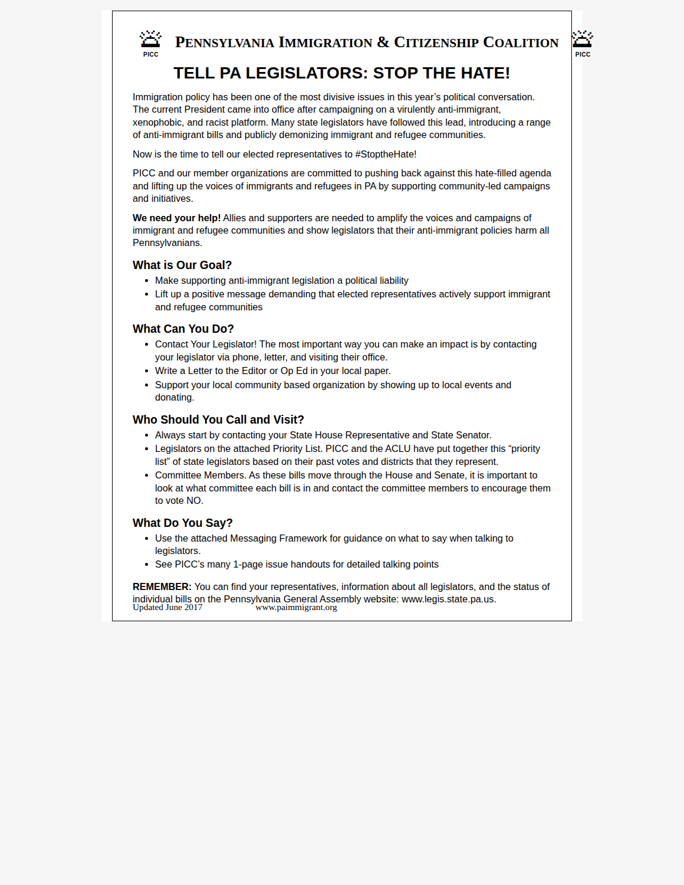🛎 PICC
PENNSYLVANIA IMMIGRATION & CITIZENSHIP COALITION
🛎 PICC
TELL PA LEGISLATORS: STOP THE HATE!
Immigration policy has been one of the most divisive issues in this year’s political conversation. The current President came into office after campaigning on a virulently anti-immigrant, xenophobic, and racist platform. Many state legislators have followed this lead, introducing a range of anti-immigrant bills and publicly demonizing immigrant and refugee communities.
Now is the time to tell our elected representatives to #StoptheHate!
PICC and our member organizations are committed to pushing back against this hate-filled agenda and lifting up the voices of immigrants and refugees in PA by supporting community-led campaigns and initiatives.
We need your help! Allies and supporters are needed to amplify the voices and campaigns of immigrant and refugee communities and show legislators that their anti-immigrant policies harm all Pennsylvanians.
What is Our Goal?
Make supporting anti-immigrant legislation a political liability
Lift up a positive message demanding that elected representatives actively support immigrant and refugee communities
What Can You Do?
Contact Your Legislator! The most important way you can make an impact is by contacting your legislator via phone, letter, and visiting their office.
Write a Letter to the Editor or Op Ed in your local paper.
Support your local community based organization by showing up to local events and donating.
Who Should You Call and Visit?
Always start by contacting your State House Representative and State Senator.
Legislators on the attached Priority List. PICC and the ACLU have put together this “priority list” of state legislators based on their past votes and districts that they represent.
Committee Members. As these bills move through the House and Senate, it is important to look at what committee each bill is in and contact the committee members to encourage them to vote NO.
What Do You Say?
Use the attached Messaging Framework for guidance on what to say when talking to legislators.
See PICC’s many 1-page issue handouts for detailed talking points
REMEMBER: You can find your representatives, information about all legislators, and the status of individual bills on the Pennsylvania General Assembly website: www.legis.state.pa.us.
Updated June 2017 www.paimmigrant.org